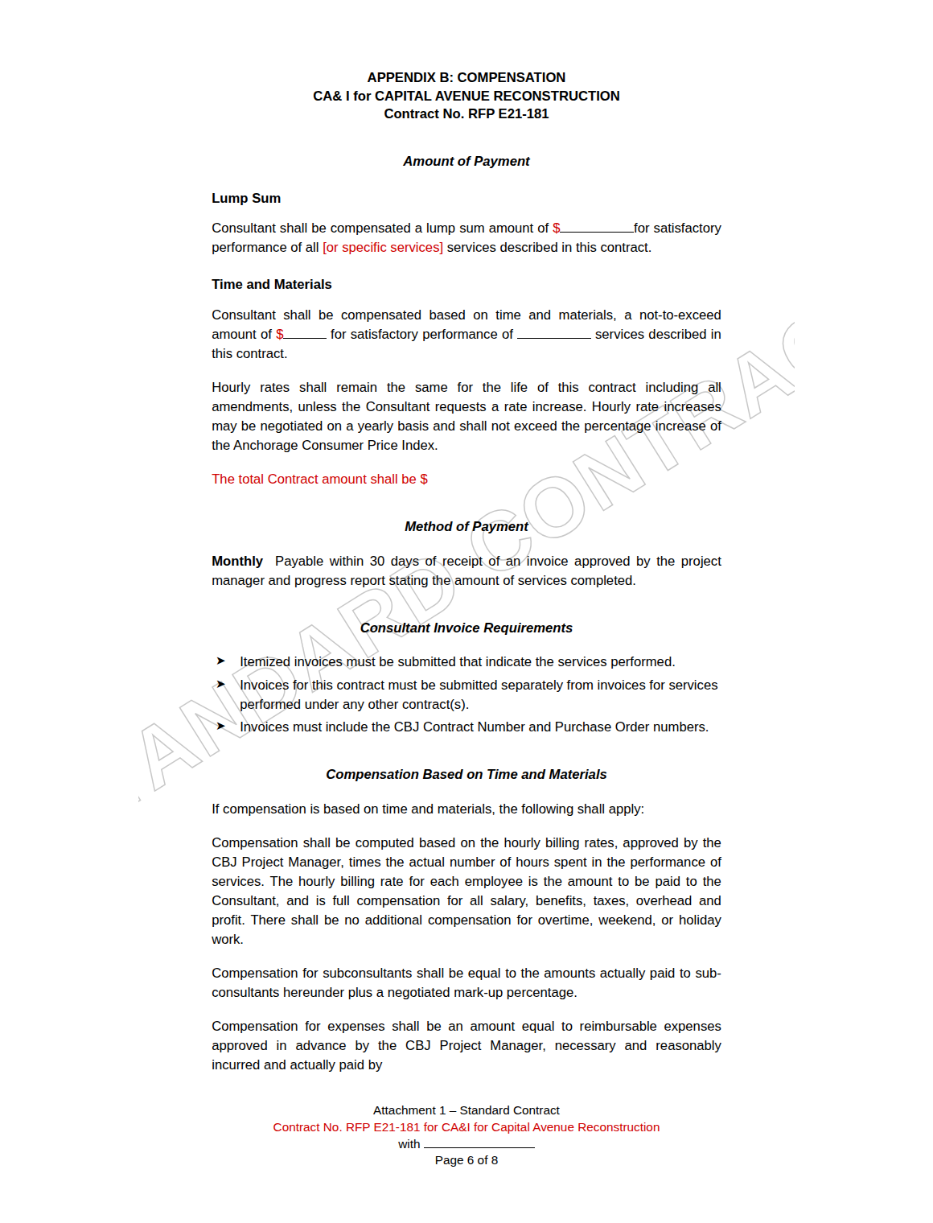STANDARD CONTRACT
APPENDIX B: COMPENSATION CA& I for CAPITAL AVENUE RECONSTRUCTION Contract No. RFP E21-181
Amount of Payment
Lump Sum
Consultant shall be compensated a lump sum amount of $for satisfactory performance of all [or specific services] services described in this contract.
Time and Materials
Consultant shall be compensated based on time and materials, a not-to-exceed amount of $ for satisfactory performance of services described in this contract.
Hourly rates shall remain the same for the life of this contract including all amendments, unless the Consultant requests a rate increase. Hourly rate increases may be negotiated on a yearly basis and shall not exceed the percentage increase of the Anchorage Consumer Price Index.
The total Contract amount shall be $
Method of Payment
Monthly Payable within 30 days of receipt of an invoice approved by the project manager and progress report stating the amount of services completed.
Consultant Invoice Requirements
Itemized invoices must be submitted that indicate the services performed.
Invoices for this contract must be submitted separately from invoices for services performed under any other contract(s).
Invoices must include the CBJ Contract Number and Purchase Order numbers.
Compensation Based on Time and Materials
If compensation is based on time and materials, the following shall apply:
Compensation shall be computed based on the hourly billing rates, approved by the CBJ Project Manager, times the actual number of hours spent in the performance of services. The hourly billing rate for each employee is the amount to be paid to the Consultant, and is full compensation for all salary, benefits, taxes, overhead and profit. There shall be no additional compensation for overtime, weekend, or holiday work.
Compensation for subconsultants shall be equal to the amounts actually paid to sub-consultants hereunder plus a negotiated mark-up percentage.
Compensation for expenses shall be an amount equal to reimbursable expenses approved in advance by the CBJ Project Manager, necessary and reasonably incurred and actually paid by
Attachment 1 – Standard Contract
Contract No. RFP E21-181 for CA&I for Capital Avenue Reconstruction
with
Page 6 of 8